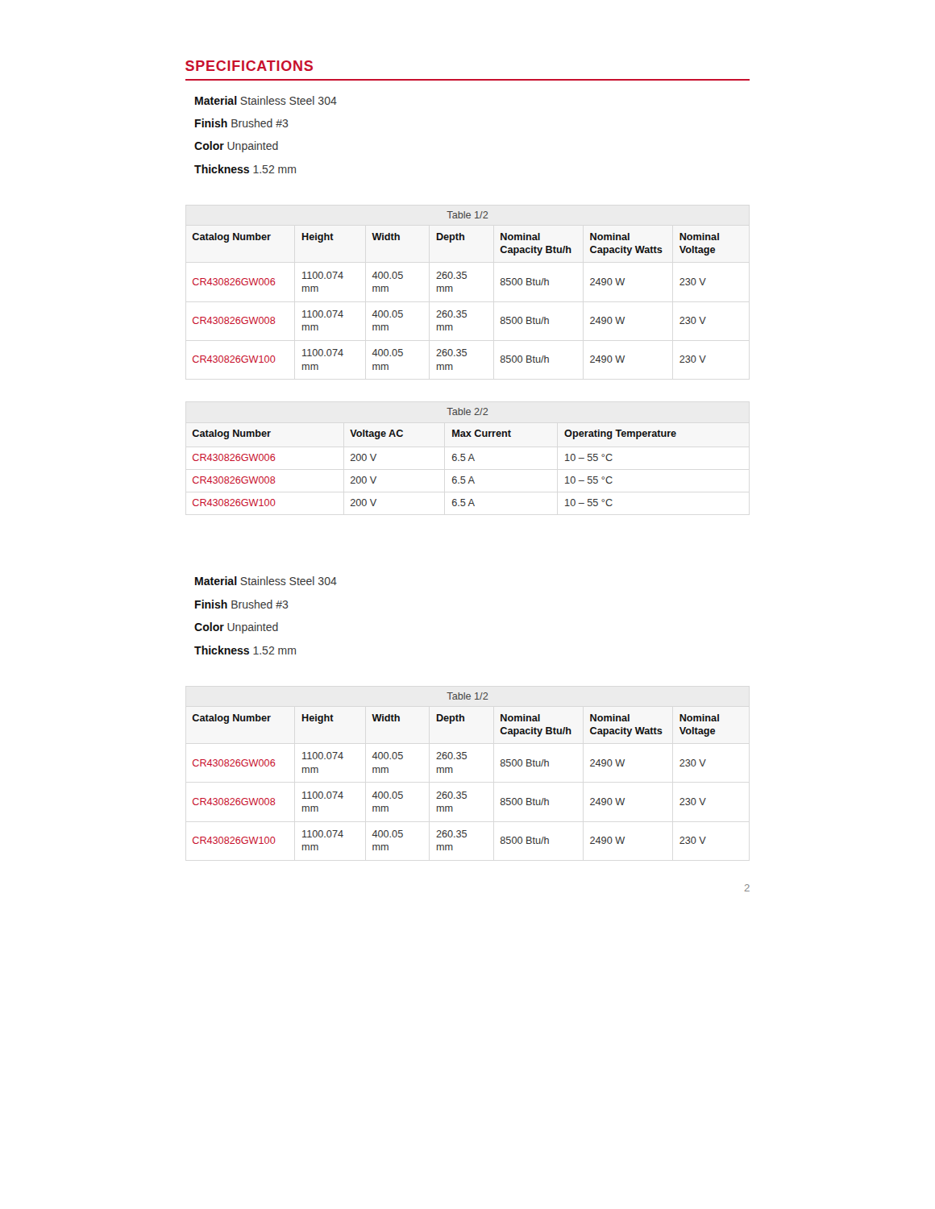Specifications
Material Stainless Steel 304
Finish Brushed #3
Color Unpainted
Thickness 1.52 mm
Table 1/2
| Catalog Number | Height | Width | Depth | Nominal Capacity Btu/h | Nominal Capacity Watts | Nominal Voltage |
| --- | --- | --- | --- | --- | --- | --- |
| CR430826GW006 | 1100.074 mm | 400.05 mm | 260.35 mm | 8500 Btu/h | 2490 W | 230 V |
| CR430826GW008 | 1100.074 mm | 400.05 mm | 260.35 mm | 8500 Btu/h | 2490 W | 230 V |
| CR430826GW100 | 1100.074 mm | 400.05 mm | 260.35 mm | 8500 Btu/h | 2490 W | 230 V |
Table 2/2
| Catalog Number | Voltage AC | Max Current | Operating Temperature |
| --- | --- | --- | --- |
| CR430826GW006 | 200 V | 6.5 A | 10 – 55 °C |
| CR430826GW008 | 200 V | 6.5 A | 10 – 55 °C |
| CR430826GW100 | 200 V | 6.5 A | 10 – 55 °C |
Material Stainless Steel 304
Finish Brushed #3
Color Unpainted
Thickness 1.52 mm
Table 1/2
| Catalog Number | Height | Width | Depth | Nominal Capacity Btu/h | Nominal Capacity Watts | Nominal Voltage |
| --- | --- | --- | --- | --- | --- | --- |
| CR430826GW006 | 1100.074 mm | 400.05 mm | 260.35 mm | 8500 Btu/h | 2490 W | 230 V |
| CR430826GW008 | 1100.074 mm | 400.05 mm | 260.35 mm | 8500 Btu/h | 2490 W | 230 V |
| CR430826GW100 | 1100.074 mm | 400.05 mm | 260.35 mm | 8500 Btu/h | 2490 W | 230 V |
2